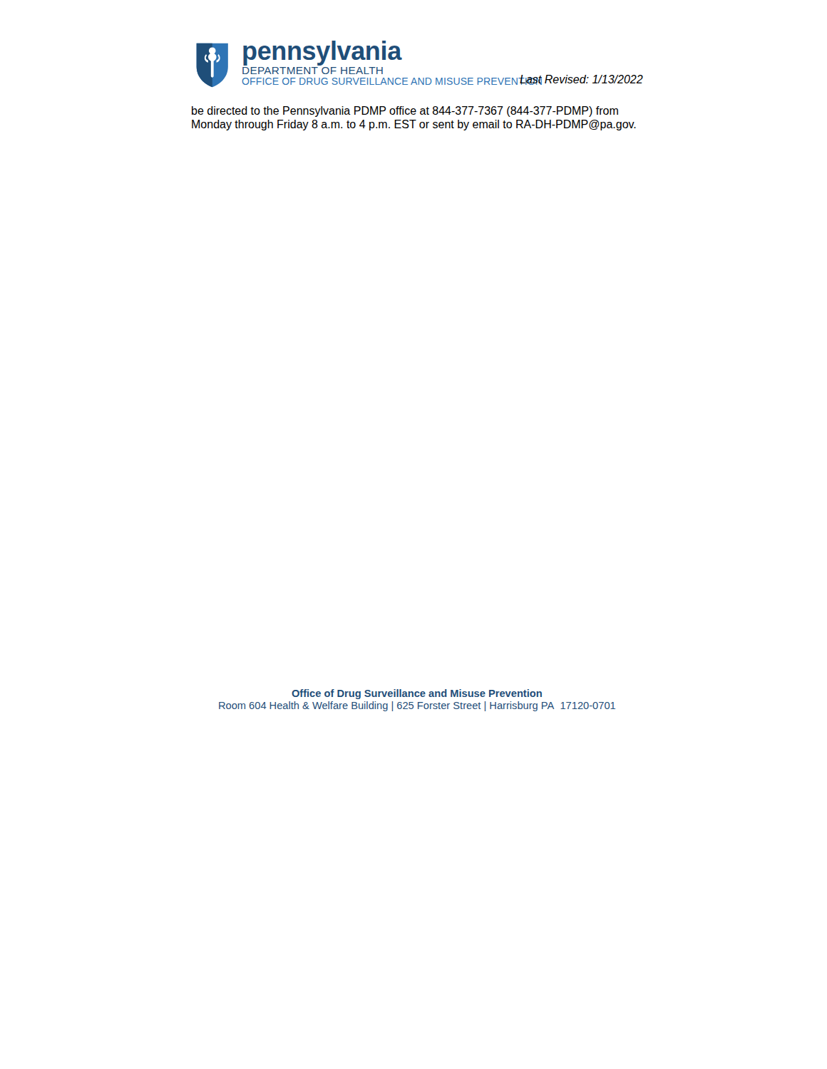pennsylvania DEPARTMENT OF HEALTH OFFICE OF DRUG SURVEILLANCE AND MISUSE PREVENTION
Last Revised: 1/13/2022
be directed to the Pennsylvania PDMP office at 844-377-7367 (844-377-PDMP) from Monday through Friday 8 a.m. to 4 p.m. EST or sent by email to RA-DH-PDMP@pa.gov.
Office of Drug Surveillance and Misuse Prevention
Room 604 Health & Welfare Building | 625 Forster Street | Harrisburg PA 17120-0701